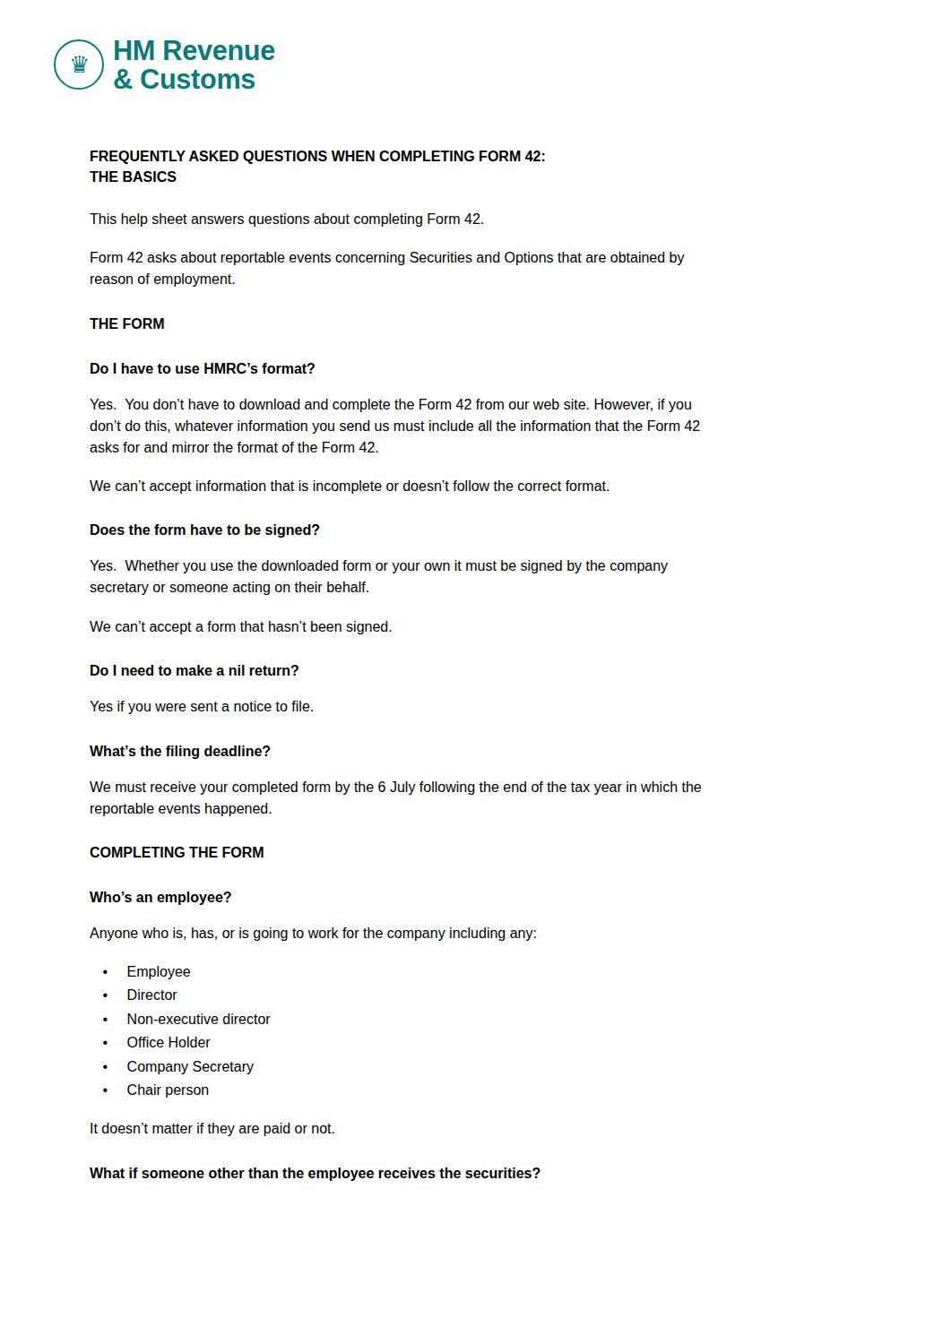♛
HM Revenue
& Customs
FREQUENTLY ASKED QUESTIONS WHEN COMPLETING FORM 42:
THE BASICS
This help sheet answers questions about completing Form 42.
Form 42 asks about reportable events concerning Securities and Options that are obtained by reason of employment.
THE FORM
Do I have to use HMRC’s format?
Yes. You don’t have to download and complete the Form 42 from our web site. However, if you don’t do this, whatever information you send us must include all the information that the Form 42 asks for and mirror the format of the Form 42.
We can’t accept information that is incomplete or doesn’t follow the correct format.
Does the form have to be signed?
Yes. Whether you use the downloaded form or your own it must be signed by the company secretary or someone acting on their behalf.
We can’t accept a form that hasn’t been signed.
Do I need to make a nil return?
Yes if you were sent a notice to file.
What’s the filing deadline?
We must receive your completed form by the 6 July following the end of the tax year in which the reportable events happened.
COMPLETING THE FORM
Who’s an employee?
Anyone who is, has, or is going to work for the company including any:
Employee
Director
Non-executive director
Office Holder
Company Secretary
Chair person
It doesn’t matter if they are paid or not.
What if someone other than the employee receives the securities?